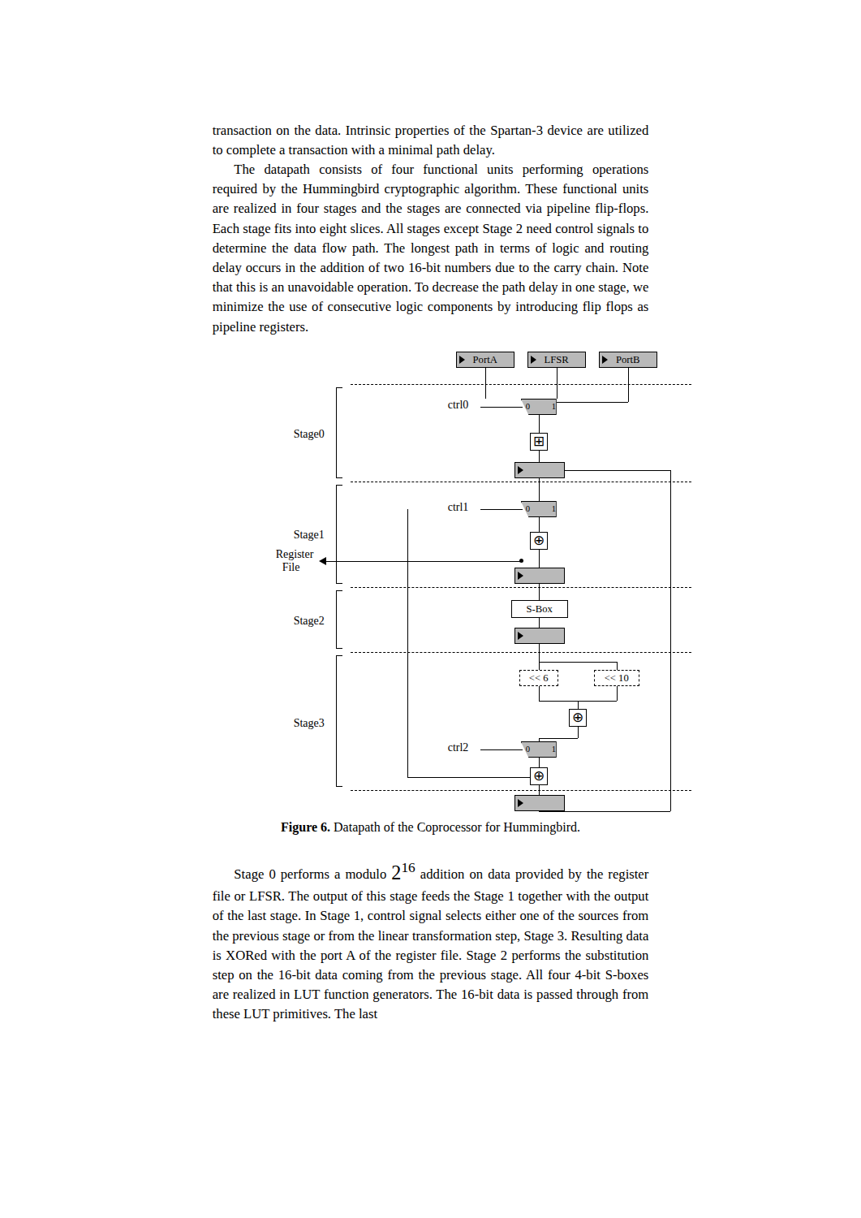transaction on the data. Intrinsic properties of the Spartan-3 device are utilized to complete a transaction with a minimal path delay.
The datapath consists of four functional units performing operations required by the Hummingbird cryptographic algorithm. These functional units are realized in four stages and the stages are connected via pipeline flip-flops. Each stage fits into eight slices. All stages except Stage 2 need control signals to determine the data flow path. The longest path in terms of logic and routing delay occurs in the addition of two 16-bit numbers due to the carry chain. Note that this is an unavoidable operation. To decrease the path delay in one stage, we minimize the use of consecutive logic components by introducing flip flops as pipeline registers.
PortA
LFSR
PortB
Stage0
Stage1
Stage2
Stage3
0
1
ctrl0
⊞
0
1
ctrl1
⊕
Register
File
S-Box
<< 6
<< 10
⊕
0
1
ctrl2
⊕
Figure 6. Datapath of the Coprocessor for Hummingbird.
Stage 0 performs a modulo 216 addition on data provided by the register file or LFSR. The output of this stage feeds the Stage 1 together with the output of the last stage. In Stage 1, control signal selects either one of the sources from the previous stage or from the linear transformation step, Stage 3. Resulting data is XORed with the port A of the register file. Stage 2 performs the substitution step on the 16-bit data coming from the previous stage. All four 4-bit S-boxes are realized in LUT function generators. The 16-bit data is passed through from these LUT primitives. The last